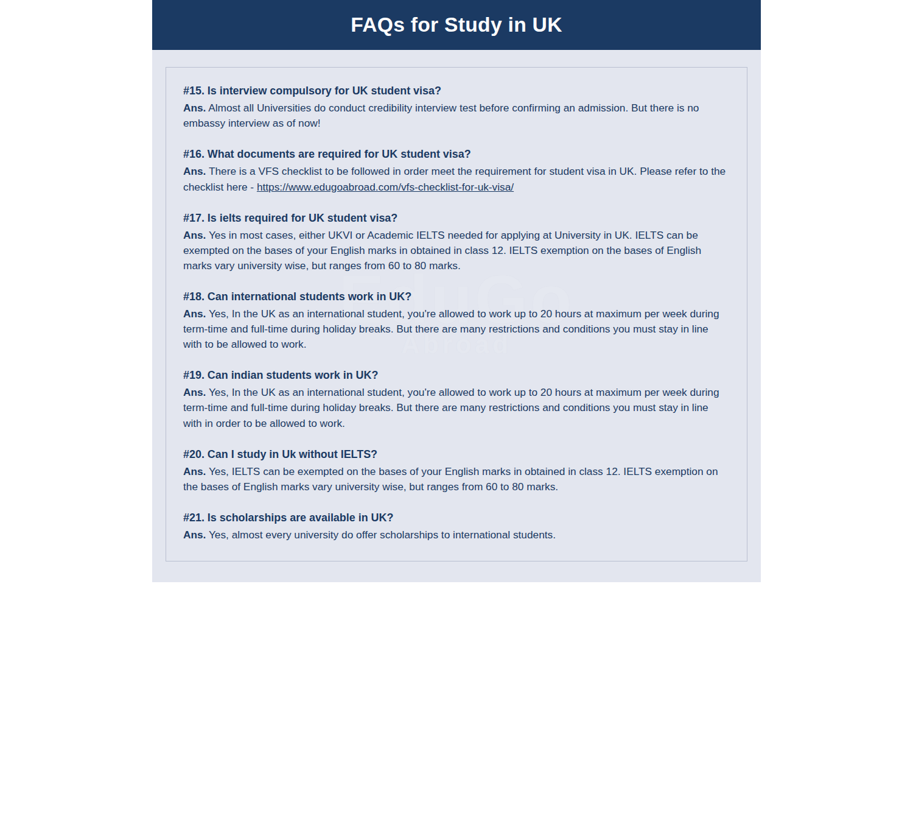FAQs for Study in UK
EduGo Abroad
#15. Is interview compulsory for UK student visa?
Ans. Almost all Universities do conduct credibility interview test before confirming an admission. But there is no embassy interview as of now!
#16. What documents are required for UK student visa?
Ans. There is a VFS checklist to be followed in order meet the requirement for student visa in UK. Please refer to the checklist here - https://www.edugoabroad.com/vfs-checklist-for-uk-visa/
#17. Is ielts required for UK student visa?
Ans. Yes in most cases, either UKVI or Academic IELTS needed for applying at University in UK. IELTS can be exempted on the bases of your English marks in obtained in class 12. IELTS exemption on the bases of English marks vary university wise, but ranges from 60 to 80 marks.
#18. Can international students work in UK?
Ans. Yes, In the UK as an international student, you're allowed to work up to 20 hours at maximum per week during term-time and full-time during holiday breaks. But there are many restrictions and conditions you must stay in line with to be allowed to work.
#19. Can indian students work in UK?
Ans. Yes, In the UK as an international student, you're allowed to work up to 20 hours at maximum per week during term-time and full-time during holiday breaks. But there are many restrictions and conditions you must stay in line with in order to be allowed to work.
#20. Can I study in Uk without IELTS?
Ans. Yes, IELTS can be exempted on the bases of your English marks in obtained in class 12. IELTS exemption on the bases of English marks vary university wise, but ranges from 60 to 80 marks.
#21. Is scholarships are available in UK?
Ans. Yes, almost every university do offer scholarships to international students.